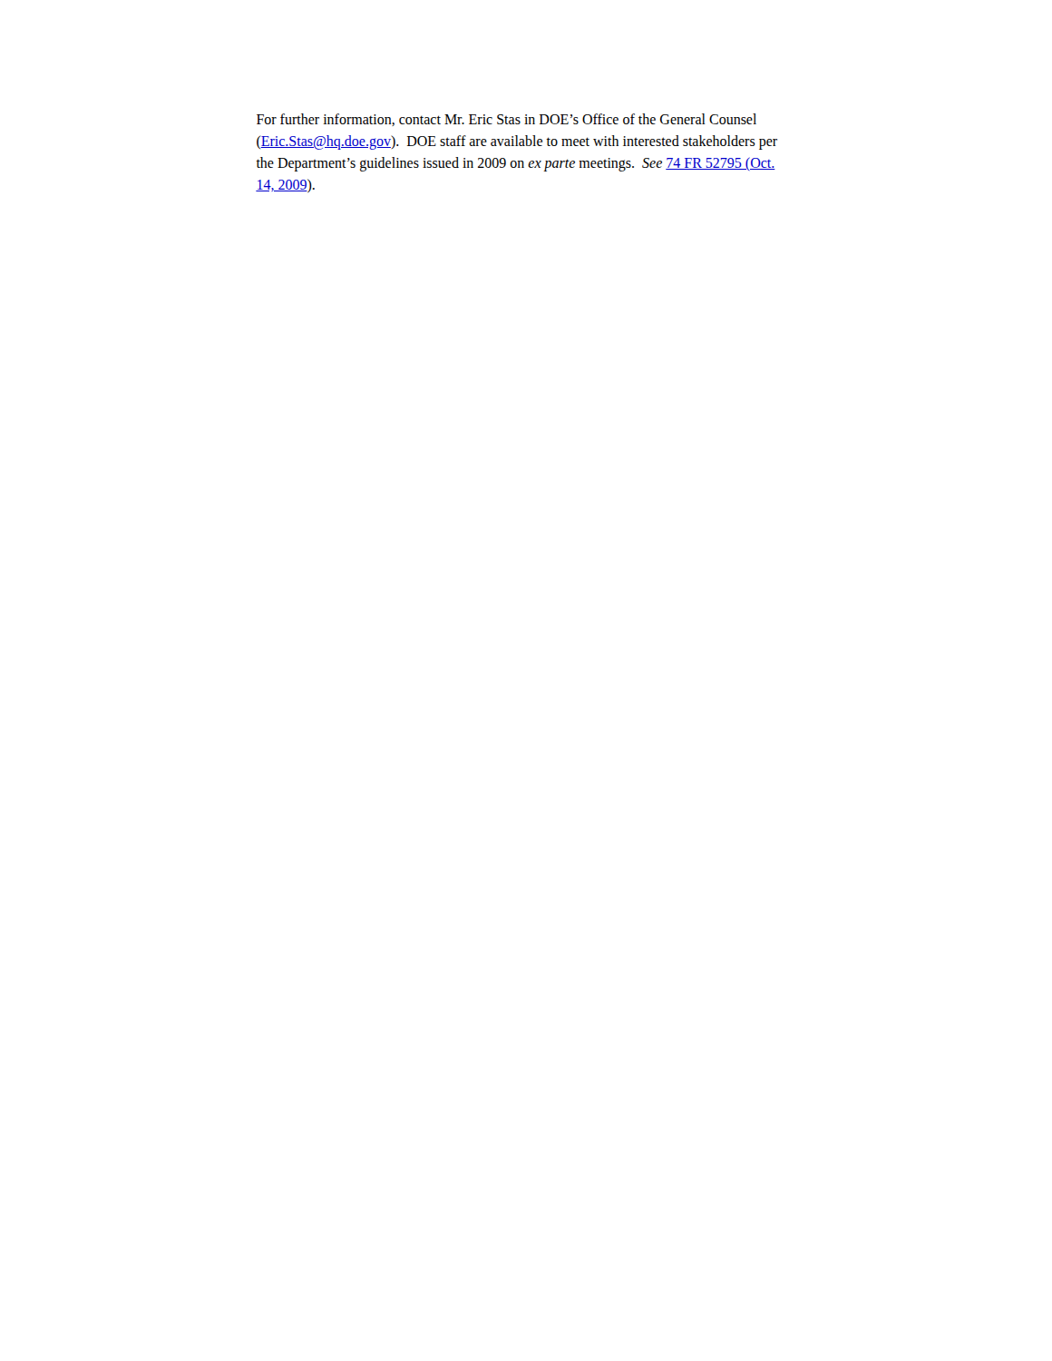For further information, contact Mr. Eric Stas in DOE’s Office of the General Counsel (Eric.Stas@hq.doe.gov). DOE staff are available to meet with interested stakeholders per the Department’s guidelines issued in 2009 on ex parte meetings. See 74 FR 52795 (Oct. 14, 2009).